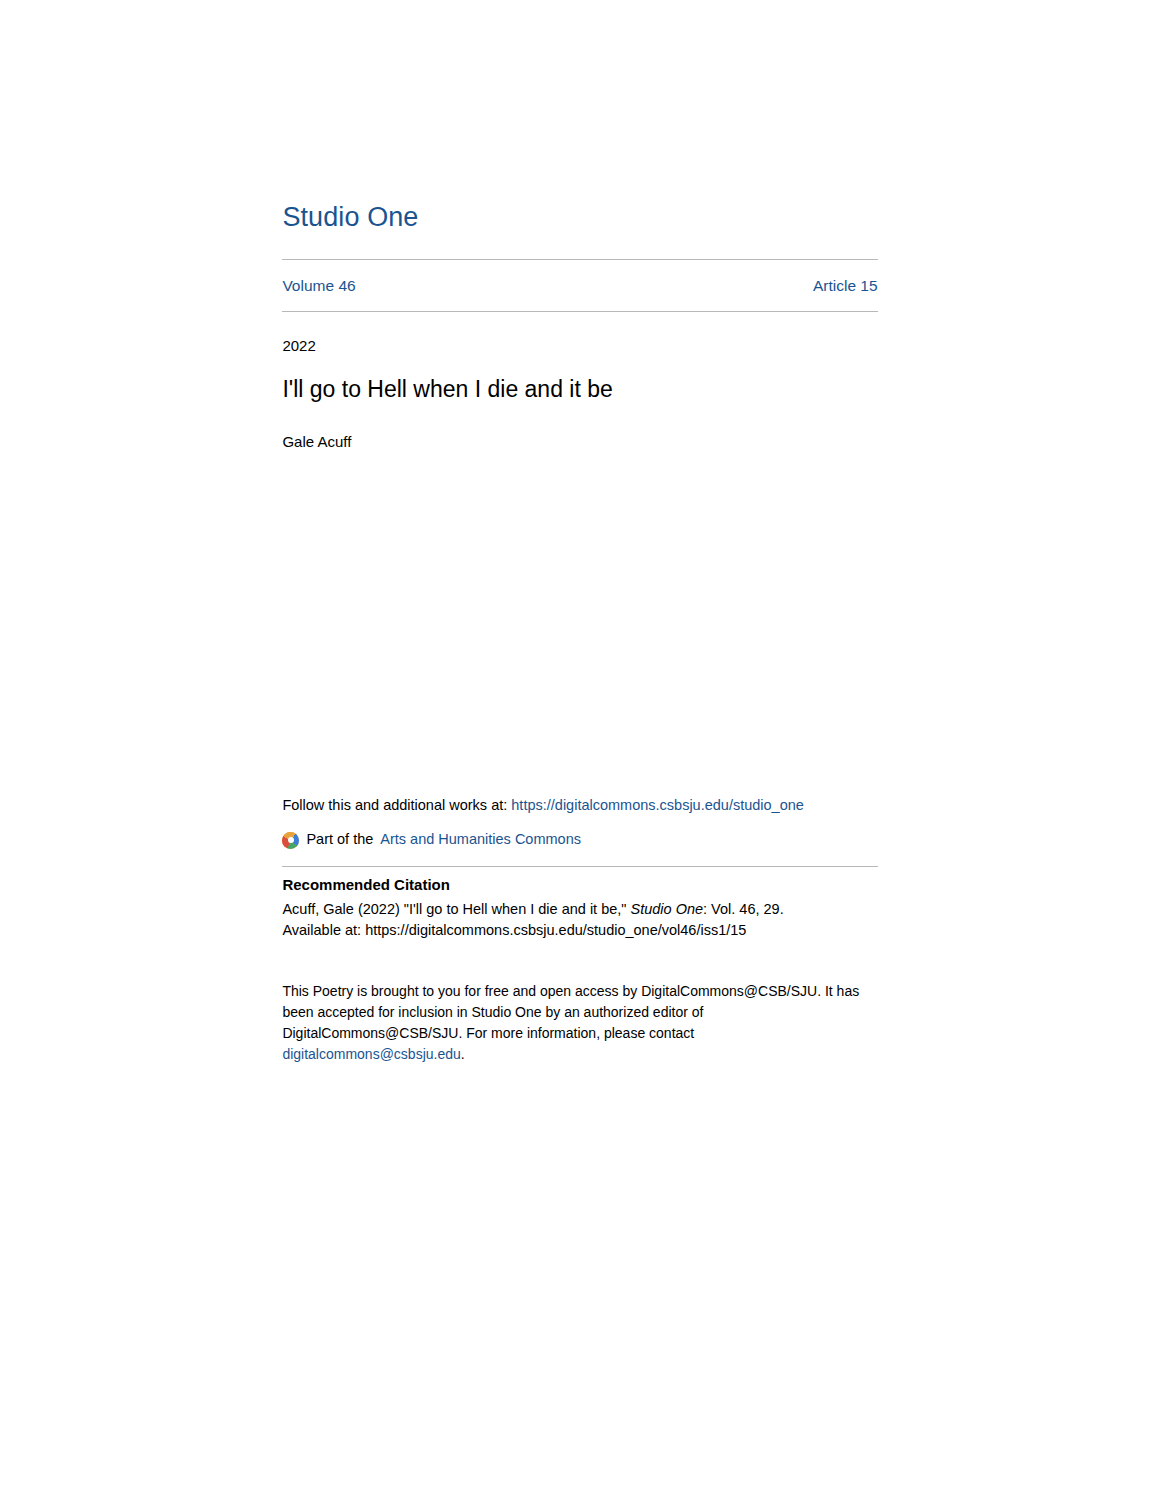Studio One
Volume 46 Article 15
2022
I'll go to Hell when I die and it be
Gale Acuff
Follow this and additional works at: https://digitalcommons.csbsju.edu/studio_one
Part of the Arts and Humanities Commons
Recommended Citation
Acuff, Gale (2022) "I'll go to Hell when I die and it be," Studio One: Vol. 46, 29.
Available at: https://digitalcommons.csbsju.edu/studio_one/vol46/iss1/15
This Poetry is brought to you for free and open access by DigitalCommons@CSB/SJU. It has been accepted for inclusion in Studio One by an authorized editor of DigitalCommons@CSB/SJU. For more information, please contact digitalcommons@csbsju.edu.